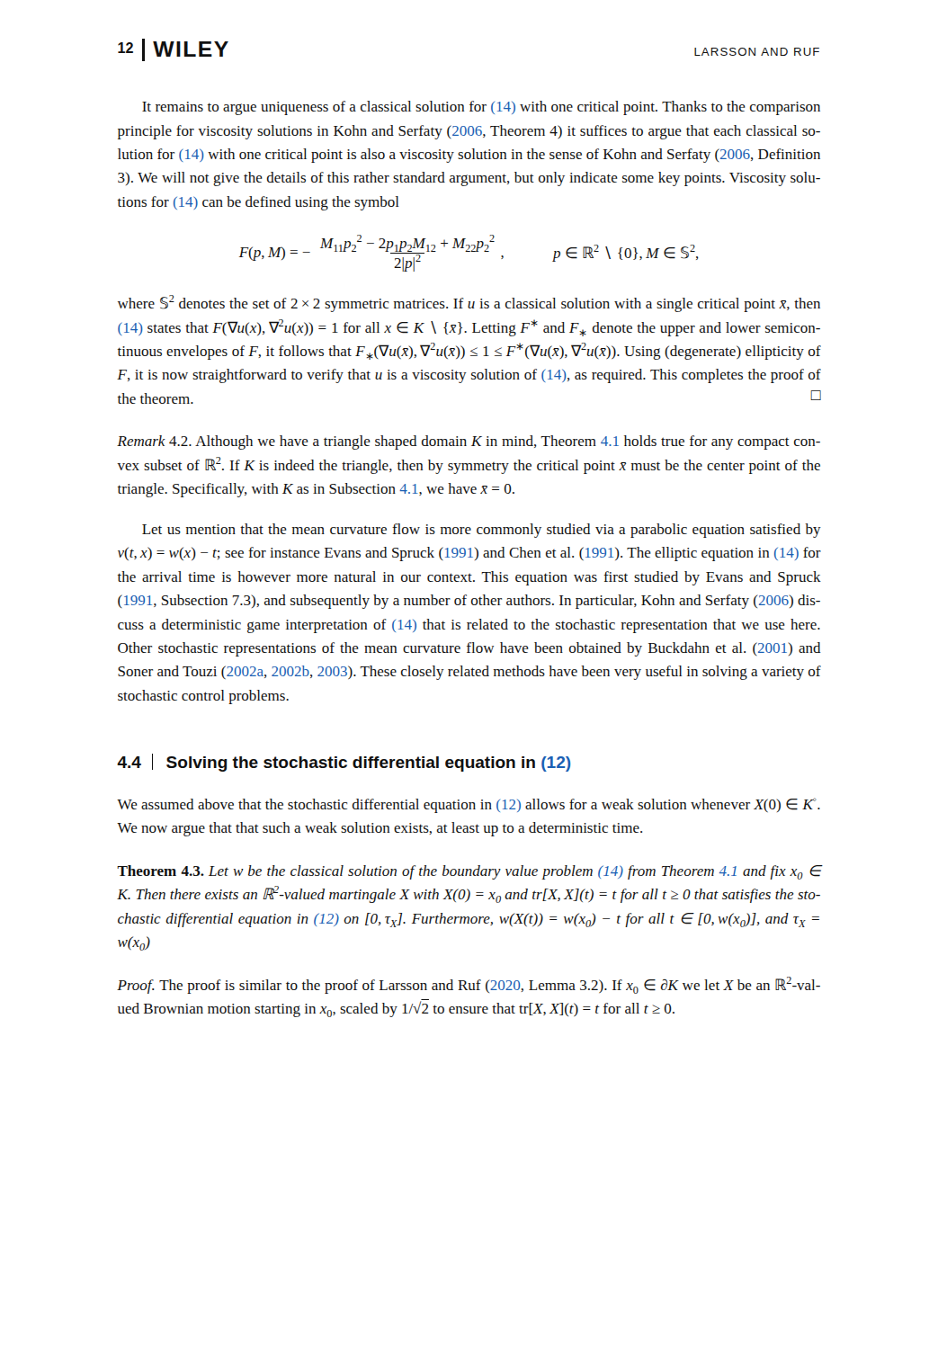12 WILEY
Larsson and Ruf
It remains to argue uniqueness of a classical solution for (14) with one critical point. Thanks to the comparison principle for viscosity solutions in Kohn and Serfaty (2006, Theorem 4) it suffices to argue that each classical solution for (14) with one critical point is also a viscosity solution in the sense of Kohn and Serfaty (2006, Definition 3). We will not give the details of this rather standard argument, but only indicate some key points. Viscosity solutions for (14) can be defined using the symbol
F(p, M) = − M11p22 − 2p1p2M12 + M22p22 2|p|2 , p ∈ ℝ2 ∖ {0}, M ∈ 𝕊2,
where 𝕊2 denotes the set of 2 × 2 symmetric matrices. If u is a classical solution with a single critical point x̄, then (14) states that F(∇u(x), ∇2u(x)) = 1 for all x ∈ K ∖ {x̄}. Letting F∗ and F∗ denote the upper and lower semicontinuous envelopes of F, it follows that F∗(∇u(x̄), ∇2u(x̄)) ≤ 1 ≤ F∗(∇u(x̄), ∇2u(x̄)). Using (degenerate) ellipticity of F, it is now straightforward to verify that u is a viscosity solution of (14), as required. This completes the proof of the theorem.
Remark 4.2. Although we have a triangle shaped domain K in mind, Theorem 4.1 holds true for any compact convex subset of ℝ2. If K is indeed the triangle, then by symmetry the critical point x̄ must be the center point of the triangle. Specifically, with K as in Subsection 4.1, we have x̄ = 0.
Let us mention that the mean curvature flow is more commonly studied via a parabolic equation satisfied by v(t, x) = w(x) − t; see for instance Evans and Spruck (1991) and Chen et al. (1991). The elliptic equation in (14) for the arrival time is however more natural in our context. This equation was first studied by Evans and Spruck (1991, Subsection 7.3), and subsequently by a number of other authors. In particular, Kohn and Serfaty (2006) discuss a deterministic game interpretation of (14) that is related to the stochastic representation that we use here. Other stochastic representations of the mean curvature flow have been obtained by Buckdahn et al. (2001) and Soner and Touzi (2002a, 2002b, 2003). These closely related methods have been very useful in solving a variety of stochastic control problems.
4.4 Solving the stochastic differential equation in (12)
We assumed above that the stochastic differential equation in (12) allows for a weak solution whenever X(0) ∈ K◦. We now argue that that such a weak solution exists, at least up to a deterministic time.
Theorem 4.3. Let w be the classical solution of the boundary value problem (14) from Theorem 4.1 and fix x0 ∈ K. Then there exists an ℝ2-valued martingale X with X(0) = x0 and tr[X, X](t) = t for all t ≥ 0 that satisfies the stochastic differential equation in (12) on [0, τX]. Furthermore, w(X(t)) = w(x0) − t for all t ∈ [0, w(x0)], and τX = w(x0)
Proof. The proof is similar to the proof of Larsson and Ruf (2020, Lemma 3.2). If x0 ∈ ∂K we let X be an ℝ2-valued Brownian motion starting in x0, scaled by 1/√2 to ensure that tr[X, X](t) = t for all t ≥ 0.